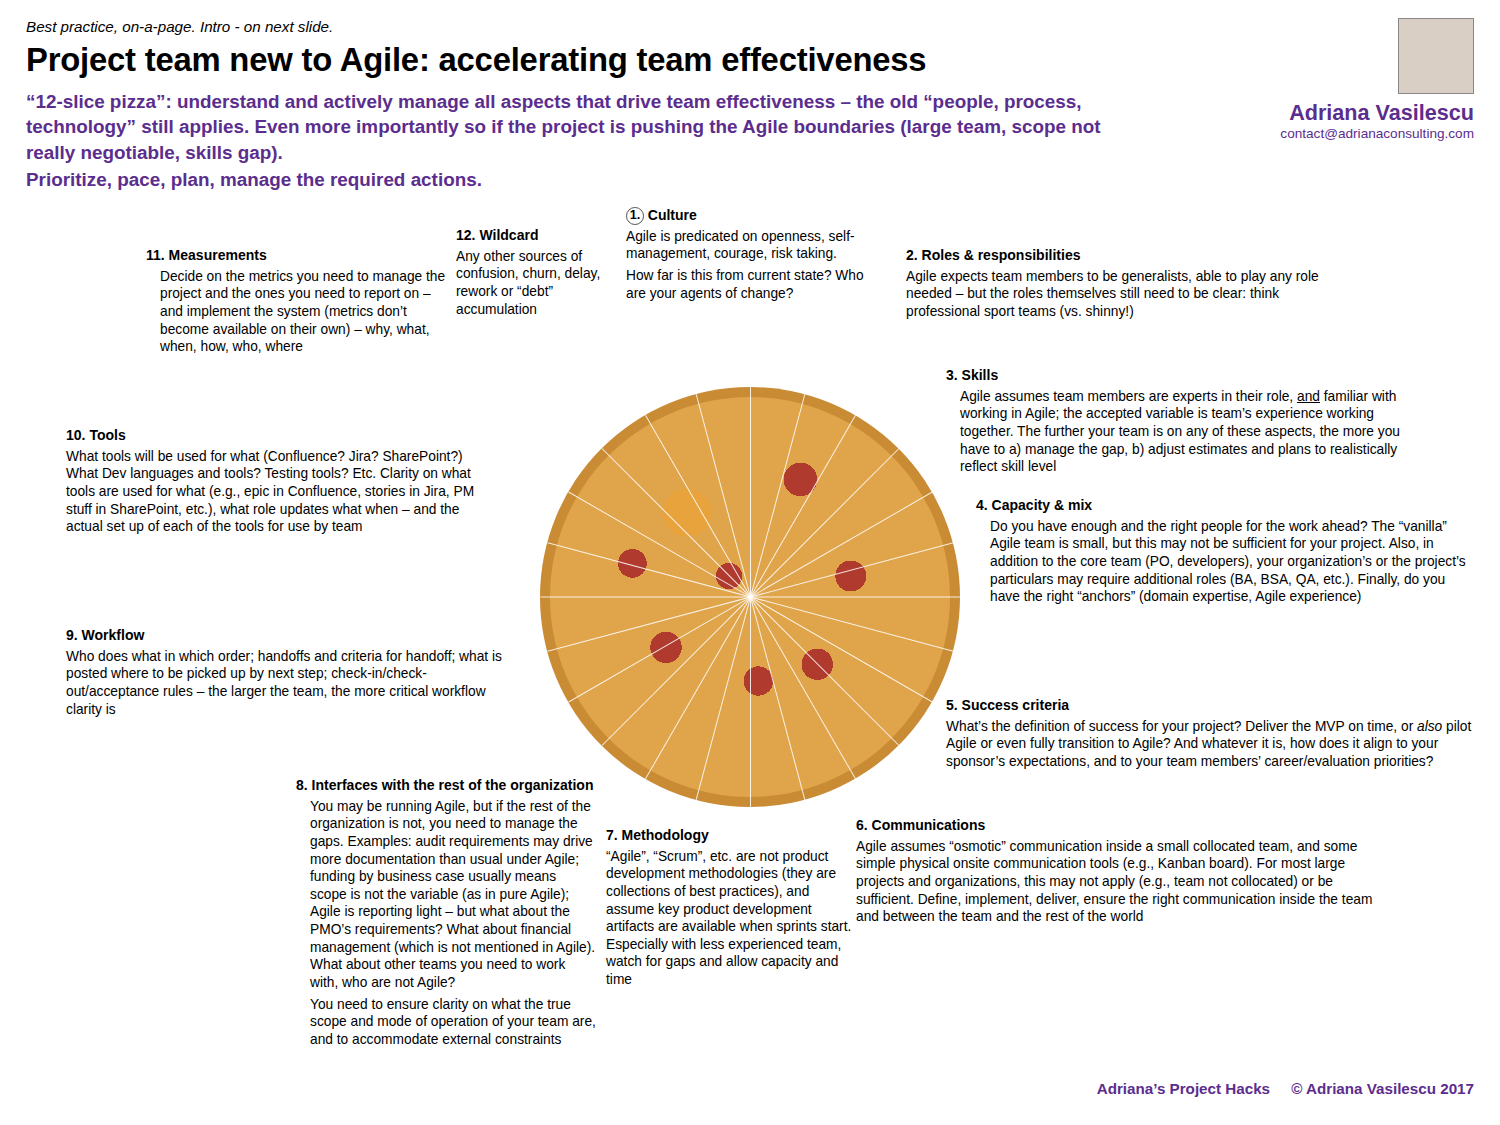Adriana Vasilescu
contact@adrianaconsulting.com
Best practice, on-a-page. Intro - on next slide.
Project team new to Agile: accelerating team effectiveness
“12-slice pizza”: understand and actively manage all aspects that drive team effectiveness – the old “people, process, technology” still applies. Even more importantly so if the project is pushing the Agile boundaries (large team, scope not really negotiable, skills gap).
Prioritize, pace, plan, manage the required actions.
1. Culture
Agile is predicated on openness, self-management, courage, risk taking.
How far is this from current state? Who are your agents of change?
2. Roles & responsibilities
Agile expects team members to be generalists, able to play any role needed – but the roles themselves still need to be clear: think professional sport teams (vs. shinny!)
3. Skills
Agile assumes team members are experts in their role, and familiar with working in Agile; the accepted variable is team’s experience working together. The further your team is on any of these aspects, the more you have to a) manage the gap, b) adjust estimates and plans to realistically reflect skill level
4. Capacity & mix
Do you have enough and the right people for the work ahead? The “vanilla” Agile team is small, but this may not be sufficient for your project. Also, in addition to the core team (PO, developers), your organization’s or the project’s particulars may require additional roles (BA, BSA, QA, etc.). Finally, do you have the right “anchors” (domain expertise, Agile experience)
5. Success criteria
What’s the definition of success for your project? Deliver the MVP on time, or also pilot Agile or even fully transition to Agile? And whatever it is, how does it align to your sponsor’s expectations, and to your team members’ career/evaluation priorities?
6. Communications
Agile assumes “osmotic” communication inside a small collocated team, and some simple physical onsite communication tools (e.g., Kanban board). For most large projects and organizations, this may not apply (e.g., team not collocated) or be sufficient. Define, implement, deliver, ensure the right communication inside the team and between the team and the rest of the world
7. Methodology
“Agile”, “Scrum”, etc. are not product development methodologies (they are collections of best practices), and assume key product development artifacts are available when sprints start. Especially with less experienced team, watch for gaps and allow capacity and time
8. Interfaces with the rest of the organization
You may be running Agile, but if the rest of the organization is not, you need to manage the gaps. Examples: audit requirements may drive more documentation than usual under Agile; funding by business case usually means scope is not the variable (as in pure Agile); Agile is reporting light – but what about the PMO’s requirements? What about financial management (which is not mentioned in Agile). What about other teams you need to work with, who are not Agile?
You need to ensure clarity on what the true scope and mode of operation of your team are, and to accommodate external constraints
9. Workflow
Who does what in which order; handoffs and criteria for handoff; what is posted where to be picked up by next step; check-in/check-out/acceptance rules – the larger the team, the more critical workflow clarity is
10. Tools
What tools will be used for what (Confluence? Jira? SharePoint?) What Dev languages and tools? Testing tools? Etc. Clarity on what tools are used for what (e.g., epic in Confluence, stories in Jira, PM stuff in SharePoint, etc.), what role updates what when – and the actual set up of each of the tools for use by team
11. Measurements
Decide on the metrics you need to manage the project and the ones you need to report on – and implement the system (metrics don’t become available on their own) – why, what, when, how, who, where
12. Wildcard
Any other sources of confusion, churn, delay, rework or “debt” accumulation
Adriana’s Project Hacks © Adriana Vasilescu 2017